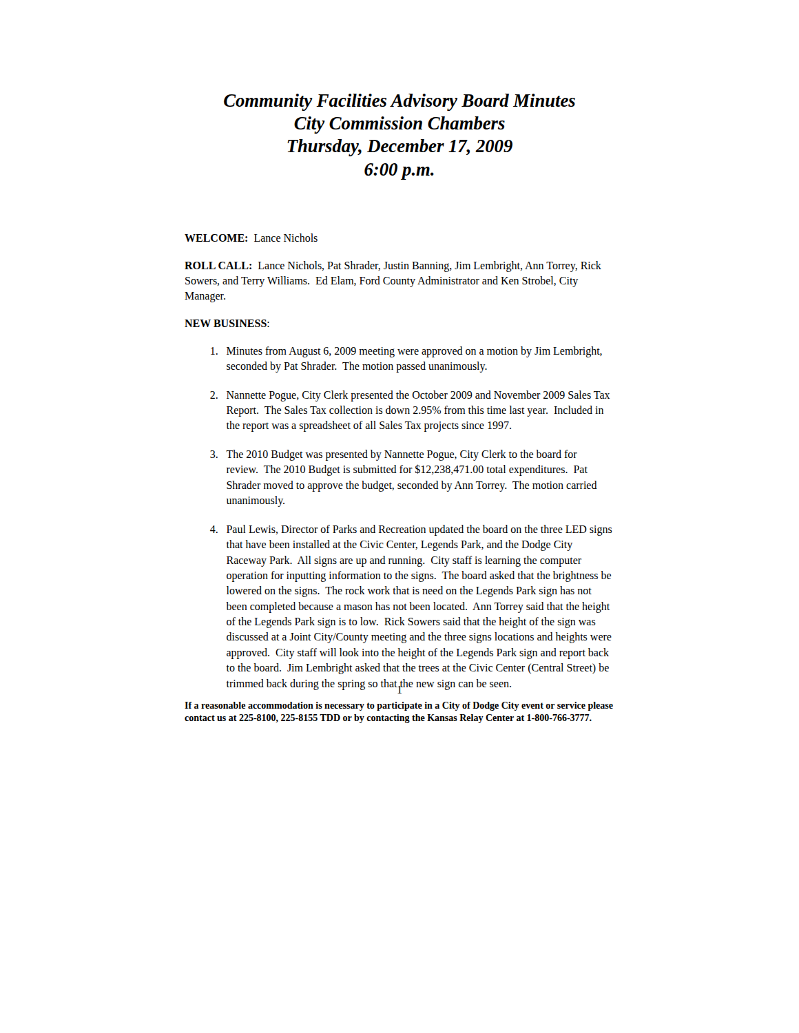Community Facilities Advisory Board Minutes
City Commission Chambers
Thursday, December 17, 2009
6:00 p.m.
WELCOME: Lance Nichols
ROLL CALL: Lance Nichols, Pat Shrader, Justin Banning, Jim Lembright, Ann Torrey, Rick Sowers, and Terry Williams. Ed Elam, Ford County Administrator and Ken Strobel, City Manager.
NEW BUSINESS:
Minutes from August 6, 2009 meeting were approved on a motion by Jim Lembright, seconded by Pat Shrader. The motion passed unanimously.
Nannette Pogue, City Clerk presented the October 2009 and November 2009 Sales Tax Report. The Sales Tax collection is down 2.95% from this time last year. Included in the report was a spreadsheet of all Sales Tax projects since 1997.
The 2010 Budget was presented by Nannette Pogue, City Clerk to the board for review. The 2010 Budget is submitted for $12,238,471.00 total expenditures. Pat Shrader moved to approve the budget, seconded by Ann Torrey. The motion carried unanimously.
Paul Lewis, Director of Parks and Recreation updated the board on the three LED signs that have been installed at the Civic Center, Legends Park, and the Dodge City Raceway Park. All signs are up and running. City staff is learning the computer operation for inputting information to the signs. The board asked that the brightness be lowered on the signs. The rock work that is need on the Legends Park sign has not been completed because a mason has not been located. Ann Torrey said that the height of the Legends Park sign is to low. Rick Sowers said that the height of the sign was discussed at a Joint City/County meeting and the three signs locations and heights were approved. City staff will look into the height of the Legends Park sign and report back to the board. Jim Lembright asked that the trees at the Civic Center (Central Street) be trimmed back during the spring so that the new sign can be seen.
1
If a reasonable accommodation is necessary to participate in a City of Dodge City event or service please contact us at 225-8100, 225-8155 TDD or by contacting the Kansas Relay Center at 1-800-766-3777.